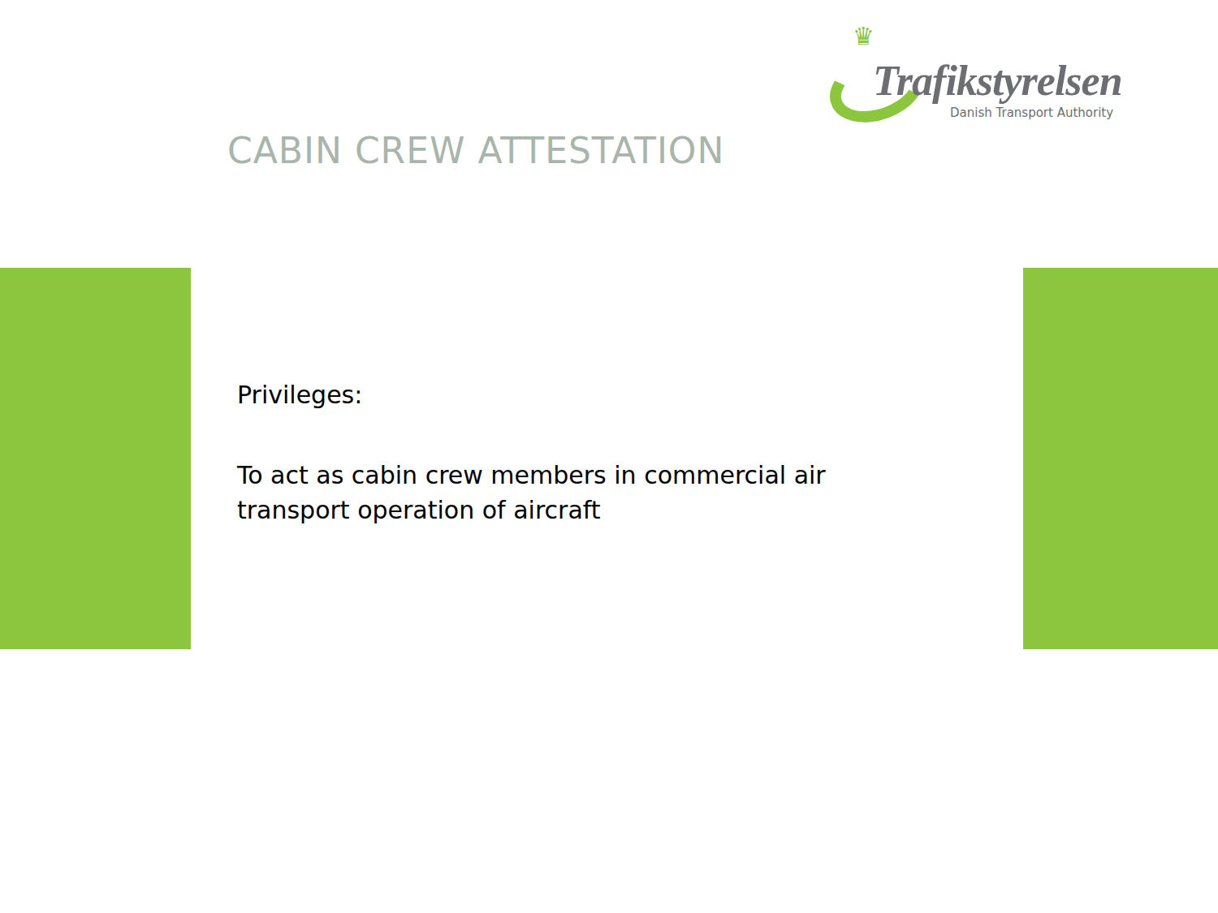♛
Trafikstyrelsen
Danish Transport Authority
CABIN CREW ATTESTATION
Privileges:
To act as cabin crew members in commercial air transport operation of aircraft